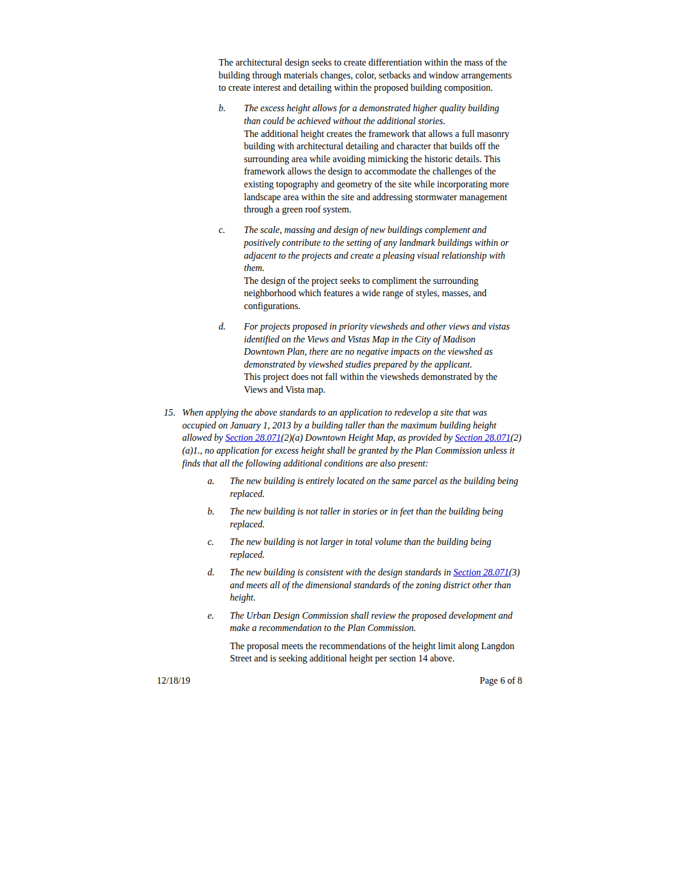The architectural design seeks to create differentiation within the mass of the building through materials changes, color, setbacks and window arrangements to create interest and detailing within the proposed building composition.
b.
The excess height allows for a demonstrated higher quality building than could be achieved without the additional stories. The additional height creates the framework that allows a full masonry building with architectural detailing and character that builds off the surrounding area while avoiding mimicking the historic details. This framework allows the design to accommodate the challenges of the existing topography and geometry of the site while incorporating more landscape area within the site and addressing stormwater management through a green roof system.
c.
The scale, massing and design of new buildings complement and positively contribute to the setting of any landmark buildings within or adjacent to the projects and create a pleasing visual relationship with them. The design of the project seeks to compliment the surrounding neighborhood which features a wide range of styles, masses, and configurations.
d.
For projects proposed in priority viewsheds and other views and vistas identified on the Views and Vistas Map in the City of Madison Downtown Plan, there are no negative impacts on the viewshed as demonstrated by viewshed studies prepared by the applicant. This project does not fall within the viewsheds demonstrated by the Views and Vista map.
15.
When applying the above standards to an application to redevelop a site that was occupied on January 1, 2013 by a building taller than the maximum building height allowed by Section 28.071(2)(a) Downtown Height Map, as provided by Section 28.071(2)(a)1., no application for excess height shall be granted by the Plan Commission unless it finds that all the following additional conditions are also present:
a.
The new building is entirely located on the same parcel as the building being replaced.
b.
The new building is not taller in stories or in feet than the building being replaced.
c.
The new building is not larger in total volume than the building being replaced.
d.
The new building is consistent with the design standards in Section 28.071(3) and meets all of the dimensional standards of the zoning district other than height.
e.
The Urban Design Commission shall review the proposed development and make a recommendation to the Plan Commission.
The proposal meets the recommendations of the height limit along Langdon Street and is seeking additional height per section 14 above.
12/18/19 Page 6 of 8